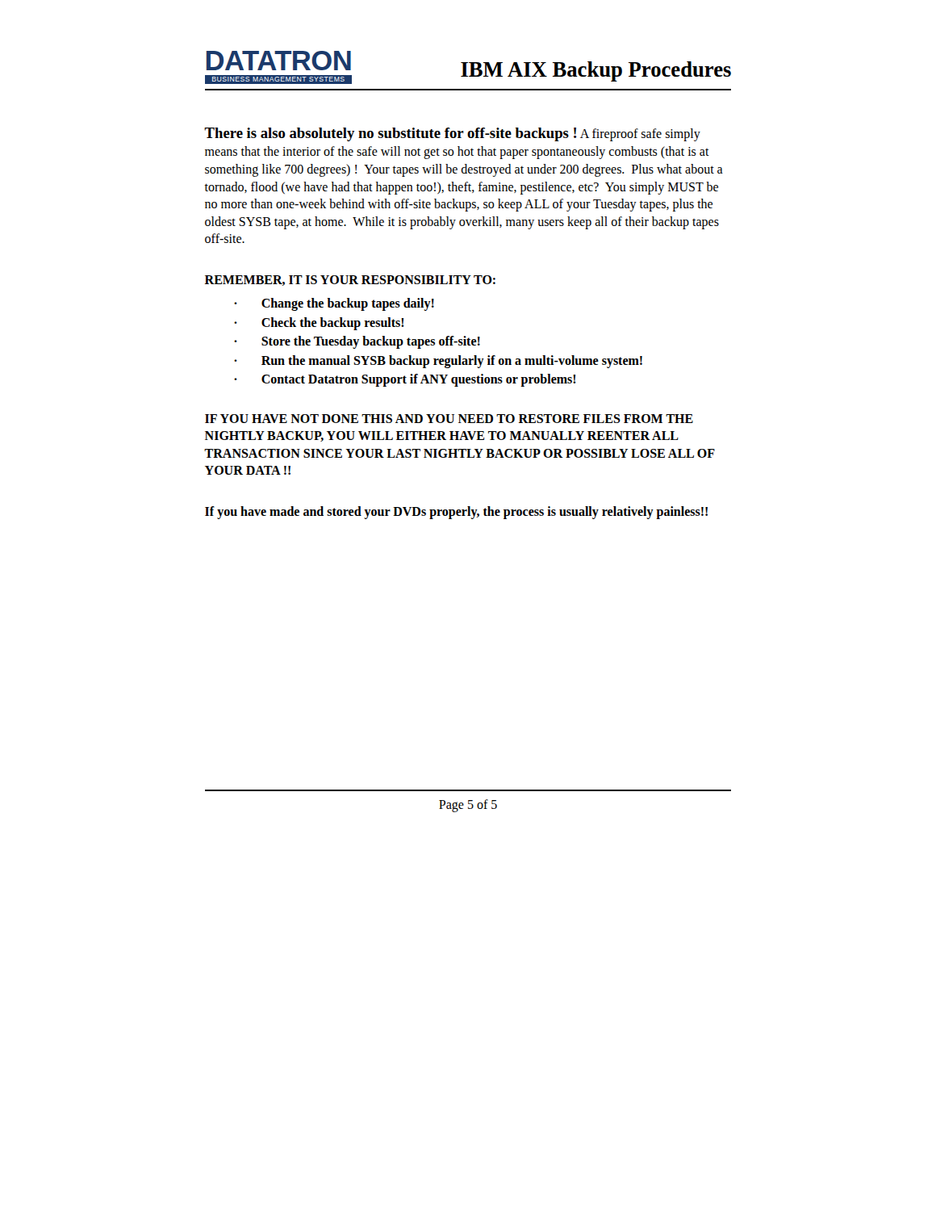DATATRON BUSINESS MANAGEMENT SYSTEMS
IBM AIX Backup Procedures
There is also absolutely no substitute for off-site backups ! A fireproof safe simply means that the interior of the safe will not get so hot that paper spontaneously combusts (that is at something like 700 degrees) ! Your tapes will be destroyed at under 200 degrees. Plus what about a tornado, flood (we have had that happen too!), theft, famine, pestilence, etc? You simply MUST be no more than one-week behind with off-site backups, so keep ALL of your Tuesday tapes, plus the oldest SYSB tape, at home. While it is probably overkill, many users keep all of their backup tapes off-site.
REMEMBER, IT IS YOUR RESPONSIBILITY TO:
Change the backup tapes daily!
Check the backup results!
Store the Tuesday backup tapes off-site!
Run the manual SYSB backup regularly if on a multi-volume system!
Contact Datatron Support if ANY questions or problems!
IF YOU HAVE NOT DONE THIS AND YOU NEED TO RESTORE FILES FROM THE NIGHTLY BACKUP, YOU WILL EITHER HAVE TO MANUALLY REENTER ALL TRANSACTION SINCE YOUR LAST NIGHTLY BACKUP OR POSSIBLY LOSE ALL OF YOUR DATA !!
If you have made and stored your DVDs properly, the process is usually relatively painless!!
Page 5 of 5